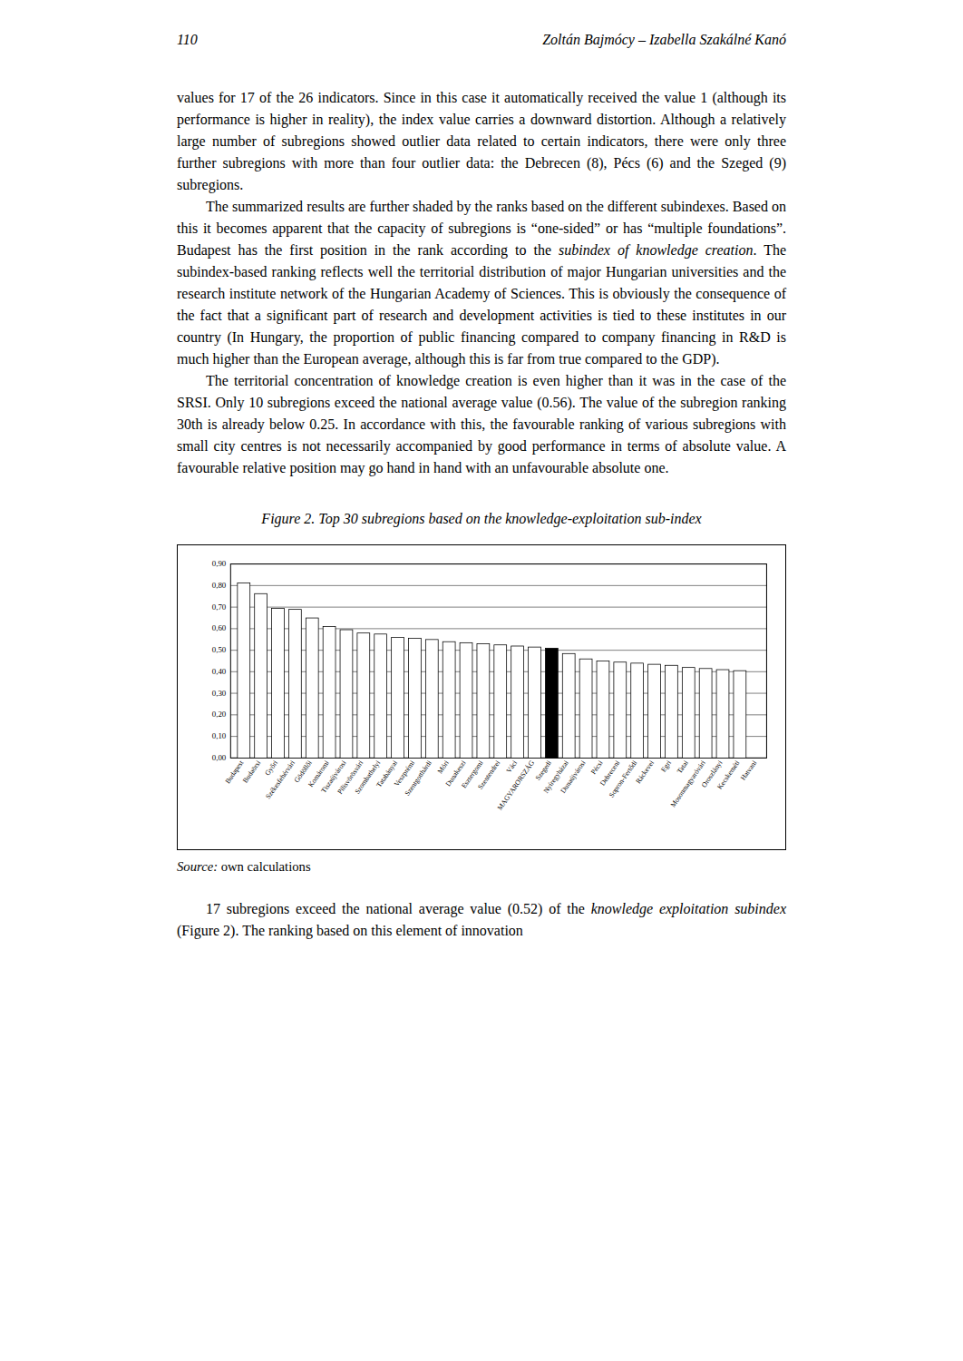110 Zoltán Bajmócy – Izabella Szakálné Kanó
values for 17 of the 26 indicators. Since in this case it automatically received the value 1 (although its performance is higher in reality), the index value carries a downward distortion. Although a relatively large number of subregions showed outlier data related to certain indicators, there were only three further subregions with more than four outlier data: the Debrecen (8), Pécs (6) and the Szeged (9) subregions.
The summarized results are further shaded by the ranks based on the different subindexes. Based on this it becomes apparent that the capacity of subregions is “one-sided” or has “multiple foundations”. Budapest has the first position in the rank according to the subindex of knowledge creation. The subindex-based ranking reflects well the territorial distribution of major Hungarian universities and the research institute network of the Hungarian Academy of Sciences. This is obviously the consequence of the fact that a significant part of research and development activities is tied to these institutes in our country (In Hungary, the proportion of public financing compared to company financing in R&D is much higher than the European average, although this is far from true compared to the GDP).
The territorial concentration of knowledge creation is even higher than it was in the case of the SRSI. Only 10 subregions exceed the national average value (0.56). The value of the subregion ranking 30th is already below 0.25. In accordance with this, the favourable ranking of various subregions with small city centres is not necessarily accompanied by good performance in terms of absolute value. A favourable relative position may go hand in hand with an unfavourable absolute one.
Figure 2. Top 30 subregions based on the knowledge-exploitation sub-index
0,00 0,10 0,20 0,30 0,40 0,50 0,60 0,70 0,80 0,90 Budapest Budaörsi Győri Székesfehérvári Gödöllői Komáromi Tiszaújvárosi Pilisvörösvári Szombathelyi Tatabányai Veszprémi Szentgotthárdi Móri Dunakeszi Esztergomi Szentendrei Váci MAGYARORSZÁG Szegedi Nyíregyházai Dunaújvárosi Pécsi Debreceni Sopron-Fertődi Ráckevei Egri Tatai Mosonmagyaróvári Oroszlányi Kecskeméti Hatvani
Source: own calculations
17 subregions exceed the national average value (0.52) of the knowledge exploitation subindex (Figure 2). The ranking based on this element of innovation